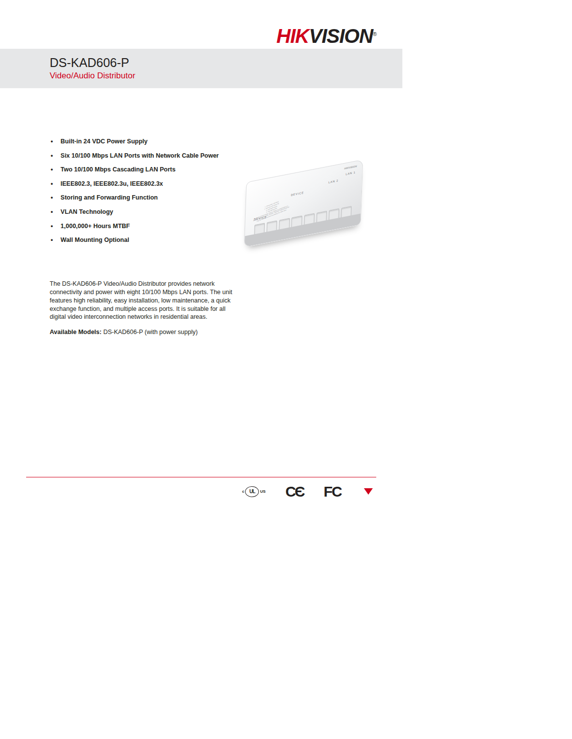HIK VISION®
DS-KAD606-P
Video/Audio Distributor
Built-in 24 VDC Power Supply
Six 10/100 Mbps LAN Ports with Network Cable Power
Two 10/100 Mbps Cascading LAN Ports
IEEE802.3, IEEE802.3u, IEEE802.3x
Storing and Forwarding Function
VLAN Technology
1,000,000+ Hours MTBF
Wall Mounting Optional
HIKVISION LAN 1 LAN 2 DEVICE DEVICE
1. Connection and Ports
2. Use only with listed ITE
3. LAN ports output
4. Cascading ports
5. Do not connect power source. Where is amplification a c-
6. Do not connect to public network. Capacity is general device.
7. Do not connect to circuit exceeding the rated value.
The DS-KAD606-P Video/Audio Distributor provides network connectivity and power with eight 10/100 Mbps LAN ports. The unit features high reliability, easy installation, low maintenance, a quick exchange function, and multiple access ports. It is suitable for all digital video interconnection networks in residential areas.
Available Models: DS-KAD606-P (with power supply)
c UL US
CЄ
FC